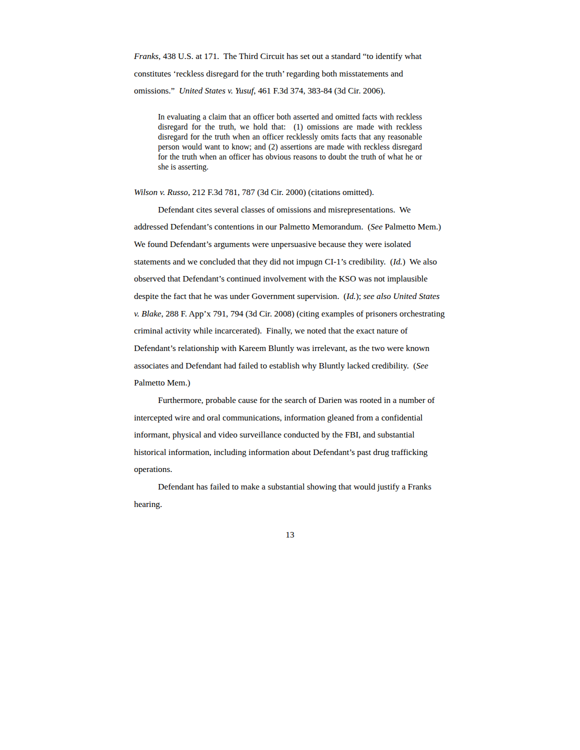Franks, 438 U.S. at 171. The Third Circuit has set out a standard “to identify what constitutes ‘reckless disregard for the truth’ regarding both misstatements and omissions.” United States v. Yusuf, 461 F.3d 374, 383-84 (3d Cir. 2006).
In evaluating a claim that an officer both asserted and omitted facts with reckless disregard for the truth, we hold that: (1) omissions are made with reckless disregard for the truth when an officer recklessly omits facts that any reasonable person would want to know; and (2) assertions are made with reckless disregard for the truth when an officer has obvious reasons to doubt the truth of what he or she is asserting.
Wilson v. Russo, 212 F.3d 781, 787 (3d Cir. 2000) (citations omitted).
Defendant cites several classes of omissions and misrepresentations. We addressed Defendant’s contentions in our Palmetto Memorandum. (See Palmetto Mem.) We found Defendant’s arguments were unpersuasive because they were isolated statements and we concluded that they did not impugn CI-1’s credibility. (Id.) We also observed that Defendant’s continued involvement with the KSO was not implausible despite the fact that he was under Government supervision. (Id.); see also United States v. Blake, 288 F. App’x 791, 794 (3d Cir. 2008) (citing examples of prisoners orchestrating criminal activity while incarcerated). Finally, we noted that the exact nature of Defendant’s relationship with Kareem Bluntly was irrelevant, as the two were known associates and Defendant had failed to establish why Bluntly lacked credibility. (See Palmetto Mem.)
Furthermore, probable cause for the search of Darien was rooted in a number of intercepted wire and oral communications, information gleaned from a confidential informant, physical and video surveillance conducted by the FBI, and substantial historical information, including information about Defendant’s past drug trafficking operations.
Defendant has failed to make a substantial showing that would justify a Franks hearing.
13